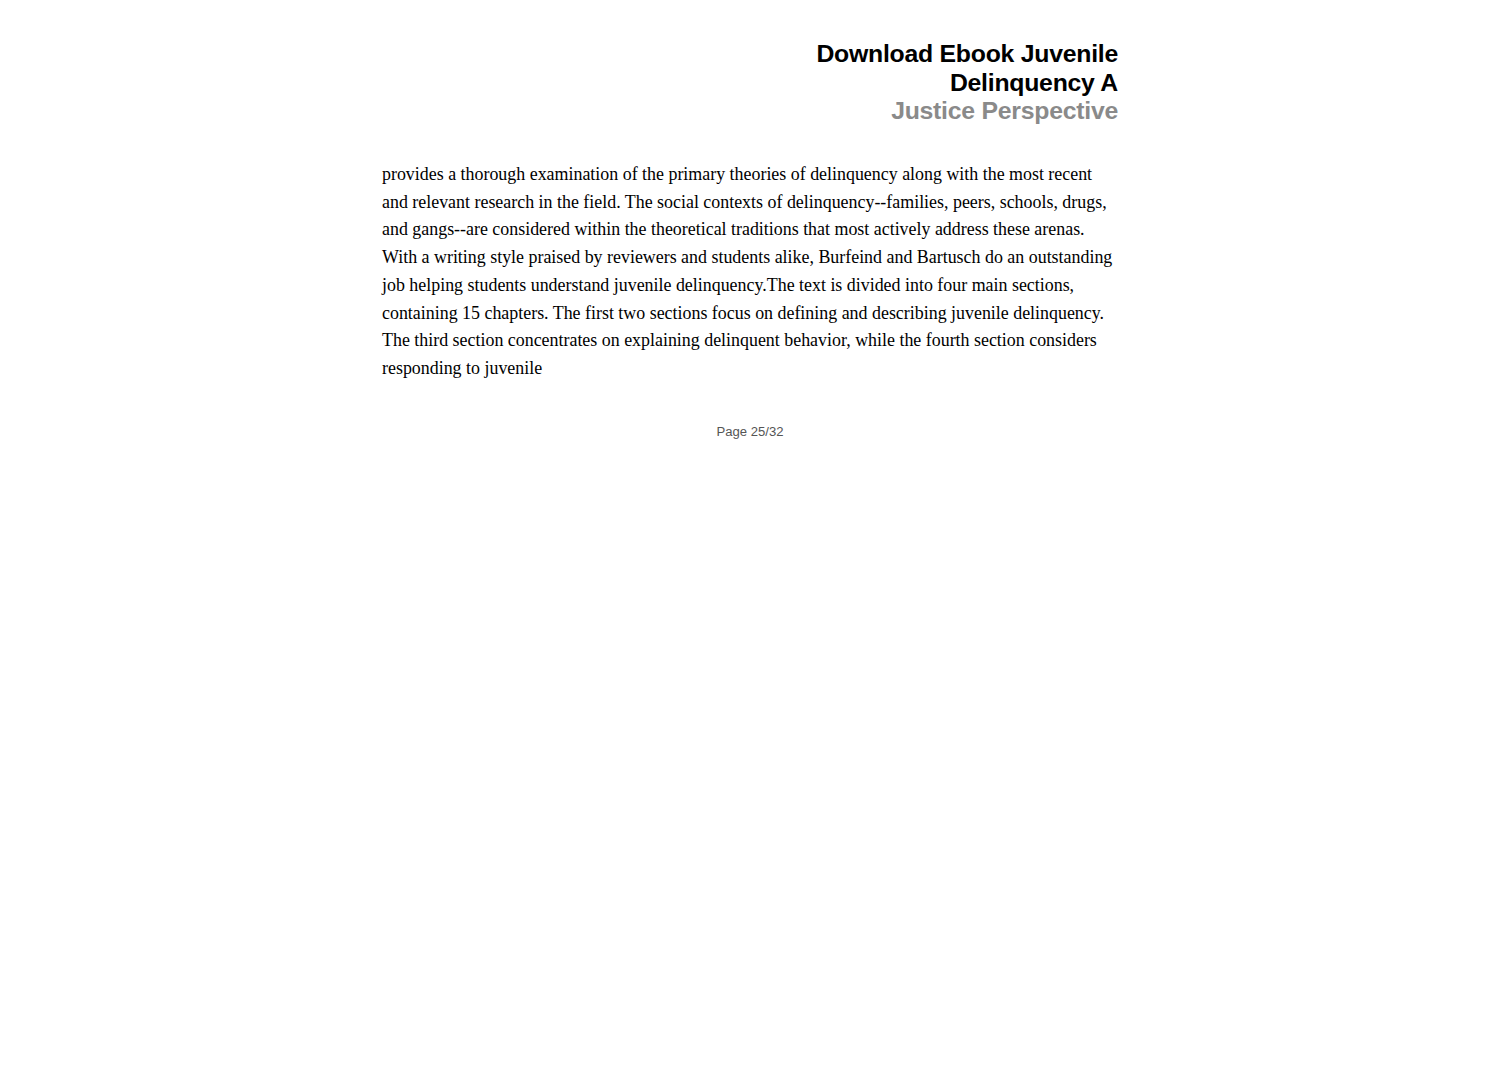Download Ebook Juvenile Delinquency A Justice Perspective
provides a thorough examination of the primary theories of delinquency along with the most recent and relevant research in the field. The social contexts of delinquency--families, peers, schools, drugs, and gangs--are considered within the theoretical traditions that most actively address these arenas. With a writing style praised by reviewers and students alike, Burfeind and Bartusch do an outstanding job helping students understand juvenile delinquency.The text is divided into four main sections, containing 15 chapters. The first two sections focus on defining and describing juvenile delinquency. The third section concentrates on explaining delinquent behavior, while the fourth section considers responding to juvenile
Page 25/32